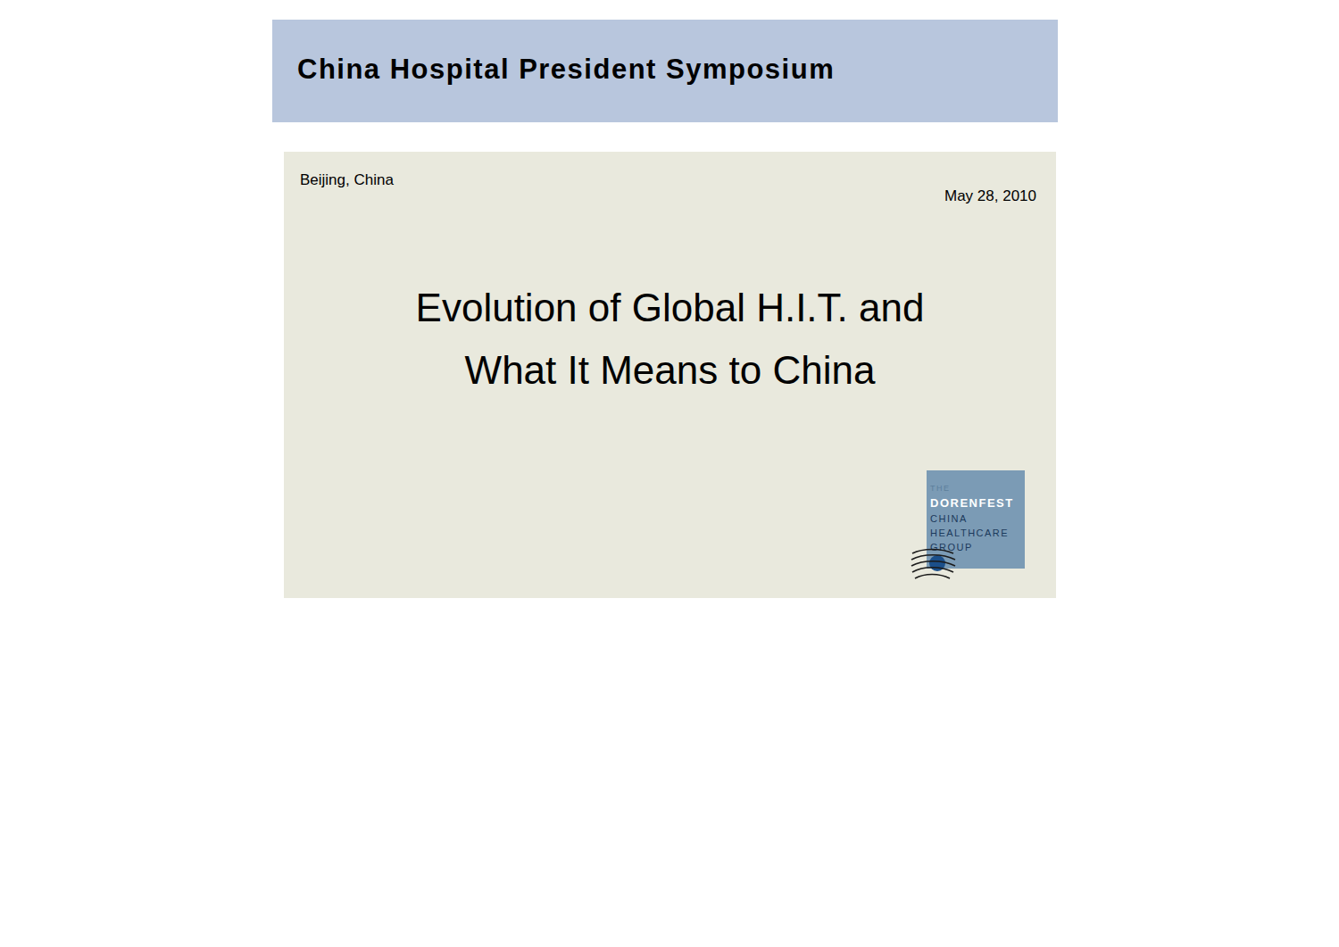China Hospital President Symposium
Beijing, China
May 28, 2010
Evolution of Global H.I.T. and
What It Means to China
THE
DORENFEST
CHINA
HEALTHCARE
GROUP